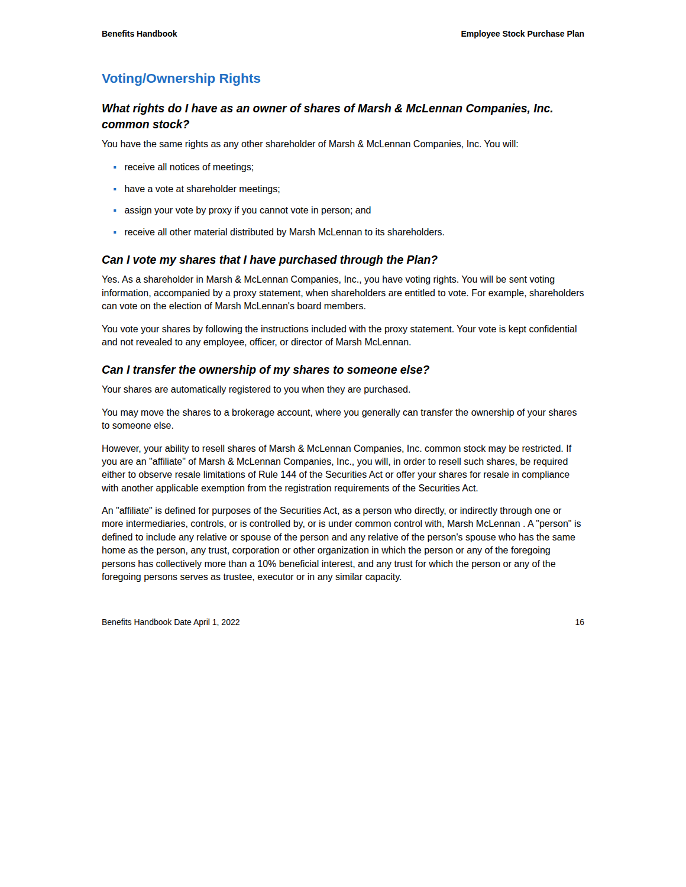Benefits Handbook Employee Stock Purchase Plan
Voting/Ownership Rights
What rights do I have as an owner of shares of Marsh & McLennan Companies, Inc. common stock?
You have the same rights as any other shareholder of Marsh & McLennan Companies, Inc. You will:
receive all notices of meetings;
have a vote at shareholder meetings;
assign your vote by proxy if you cannot vote in person; and
receive all other material distributed by Marsh McLennan to its shareholders.
Can I vote my shares that I have purchased through the Plan?
Yes. As a shareholder in Marsh & McLennan Companies, Inc., you have voting rights. You will be sent voting information, accompanied by a proxy statement, when shareholders are entitled to vote. For example, shareholders can vote on the election of Marsh McLennan's board members.
You vote your shares by following the instructions included with the proxy statement. Your vote is kept confidential and not revealed to any employee, officer, or director of Marsh McLennan.
Can I transfer the ownership of my shares to someone else?
Your shares are automatically registered to you when they are purchased.
You may move the shares to a brokerage account, where you generally can transfer the ownership of your shares to someone else.
However, your ability to resell shares of Marsh & McLennan Companies, Inc. common stock may be restricted. If you are an "affiliate" of Marsh & McLennan Companies, Inc., you will, in order to resell such shares, be required either to observe resale limitations of Rule 144 of the Securities Act or offer your shares for resale in compliance with another applicable exemption from the registration requirements of the Securities Act.
An "affiliate" is defined for purposes of the Securities Act, as a person who directly, or indirectly through one or more intermediaries, controls, or is controlled by, or is under common control with, Marsh McLennan . A "person" is defined to include any relative or spouse of the person and any relative of the person's spouse who has the same home as the person, any trust, corporation or other organization in which the person or any of the foregoing persons has collectively more than a 10% beneficial interest, and any trust for which the person or any of the foregoing persons serves as trustee, executor or in any similar capacity.
Benefits Handbook Date April 1, 2022 16